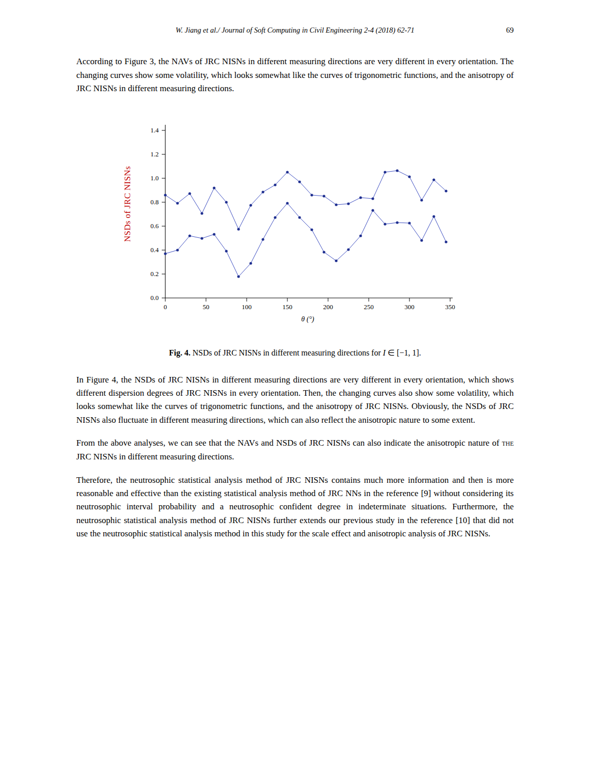W. Jiang et al./ Journal of Soft Computing in Civil Engineering 2-4 (2018) 62-71 69
According to Figure 3, the NAVs of JRC NISNs in different measuring directions are very different in every orientation. The changing curves show some volatility, which looks somewhat like the curves of trigonometric functions, and the anisotropy of JRC NISNs in different measuring directions.
NSDs of JRC NISNs 0.0 0.2 0.4 0.6 0.8 1.0 1.2 1.4 0 50 100 150 200 250 300 350 θ (°)
Fig. 4. NSDs of JRC NISNs in different measuring directions for I ∈ [−1, 1].
In Figure 4, the NSDs of JRC NISNs in different measuring directions are very different in every orientation, which shows different dispersion degrees of JRC NISNs in every orientation. Then, the changing curves also show some volatility, which looks somewhat like the curves of trigonometric functions, and the anisotropy of JRC NISNs. Obviously, the NSDs of JRC NISNs also fluctuate in different measuring directions, which can also reflect the anisotropic nature to some extent.
From the above analyses, we can see that the NAVs and NSDs of JRC NISNs can also indicate the anisotropic nature of the JRC NISNs in different measuring directions.
Therefore, the neutrosophic statistical analysis method of JRC NISNs contains much more information and then is more reasonable and effective than the existing statistical analysis method of JRC NNs in the reference [9] without considering its neutrosophic interval probability and a neutrosophic confident degree in indeterminate situations. Furthermore, the neutrosophic statistical analysis method of JRC NISNs further extends our previous study in the reference [10] that did not use the neutrosophic statistical analysis method in this study for the scale effect and anisotropic analysis of JRC NISNs.